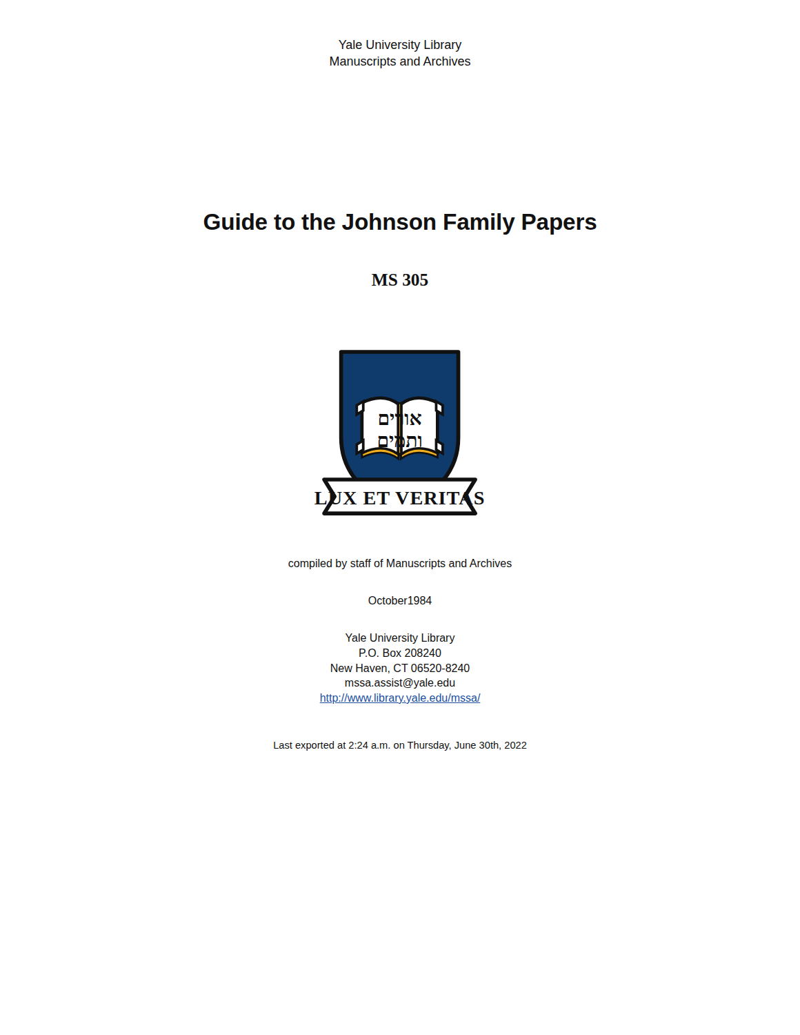Yale University Library
Manuscripts and Archives
Guide to the Johnson Family Papers
MS 305
Yale University crest אורים ותמים LUX ET VERITAS
compiled by staff of Manuscripts and Archives
October1984
Yale University Library
P.O. Box 208240
New Haven, CT 06520-8240
mssa.assist@yale.edu
http://www.library.yale.edu/mssa/
Last exported at 2:24 a.m. on Thursday, June 30th, 2022